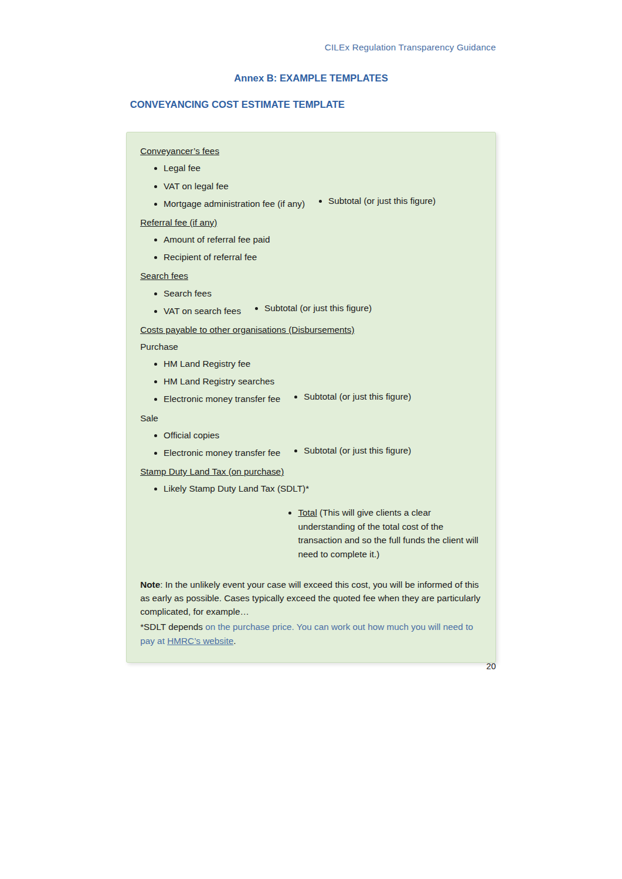CILEx Regulation Transparency Guidance
Annex B: EXAMPLE TEMPLATES
CONVEYANCING COST ESTIMATE TEMPLATE
Conveyancer’s fees
Legal fee
VAT on legal fee
Mortgage administration fee (if any)
Subtotal (or just this figure)
Referral fee (if any)
Amount of referral fee paid
Recipient of referral fee
Search fees
Search fees
VAT on search fees
Subtotal (or just this figure)
Costs payable to other organisations (Disbursements)
Purchase
HM Land Registry fee
HM Land Registry searches
Electronic money transfer fee
Subtotal (or just this figure)
Sale
Official copies
Electronic money transfer fee
Subtotal (or just this figure)
Stamp Duty Land Tax (on purchase)
Likely Stamp Duty Land Tax (SDLT)*
Total (This will give clients a clear understanding of the total cost of the transaction and so the full funds the client will need to complete it.)
Note: In the unlikely event your case will exceed this cost, you will be informed of this as early as possible. Cases typically exceed the quoted fee when they are particularly complicated, for example…
*SDLT depends on the purchase price. You can work out how much you will need to pay at HMRC’s website.
20